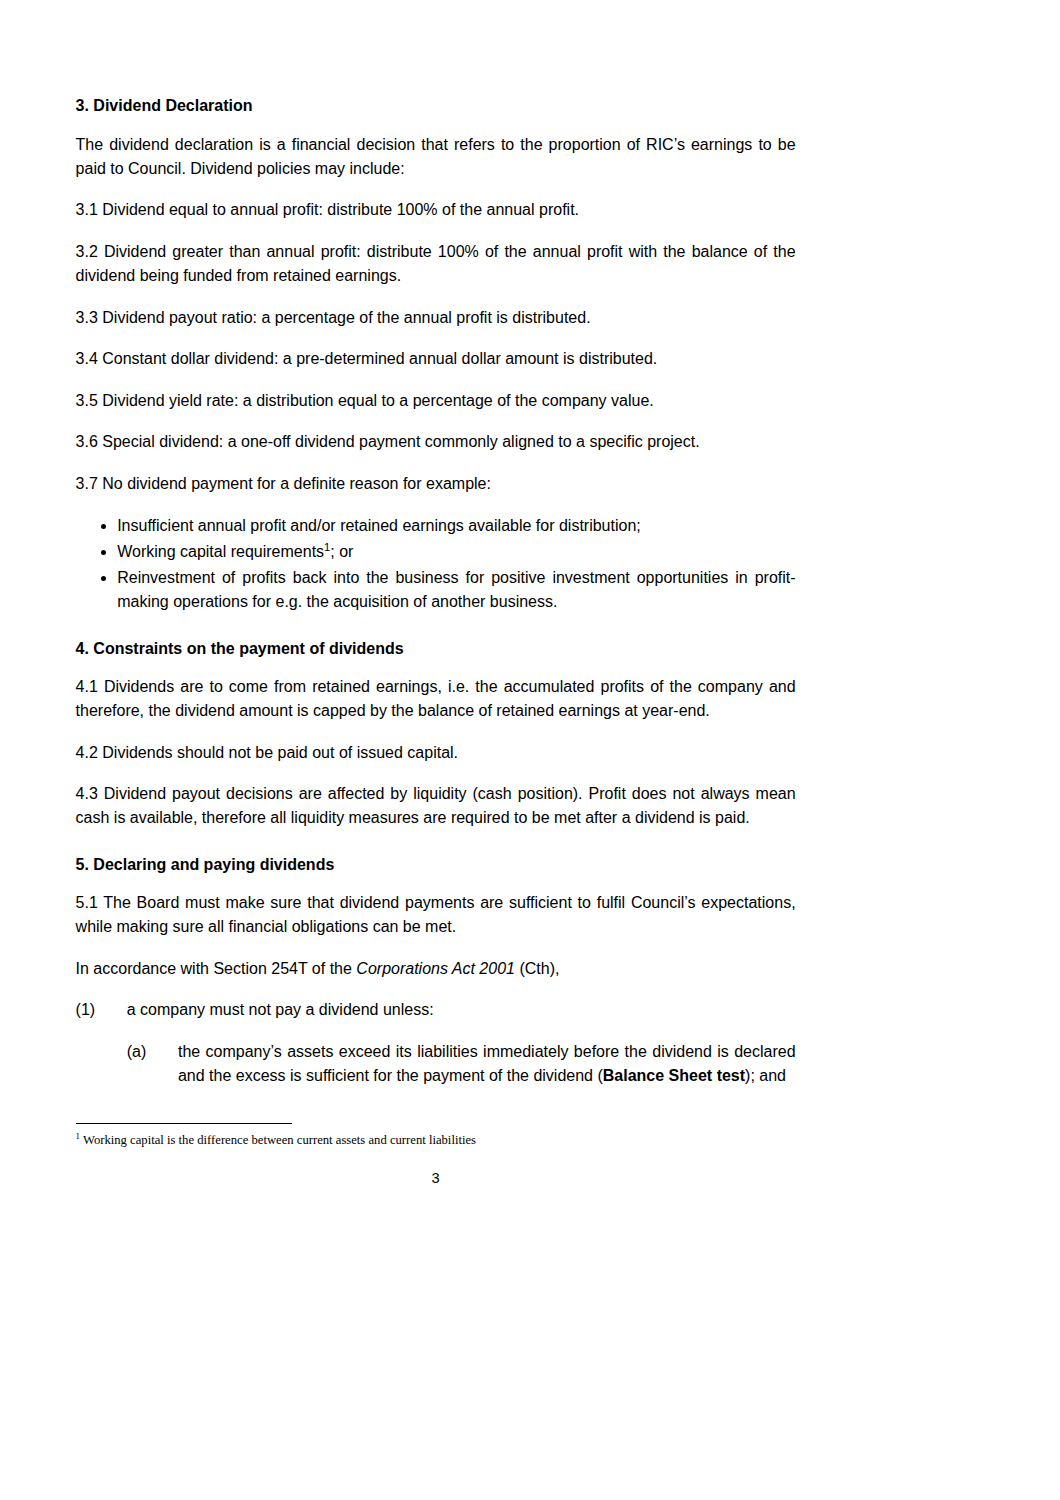3. Dividend Declaration
The dividend declaration is a financial decision that refers to the proportion of RIC’s earnings to be paid to Council. Dividend policies may include:
3.1 Dividend equal to annual profit: distribute 100% of the annual profit.
3.2 Dividend greater than annual profit: distribute 100% of the annual profit with the balance of the dividend being funded from retained earnings.
3.3 Dividend payout ratio: a percentage of the annual profit is distributed.
3.4 Constant dollar dividend: a pre-determined annual dollar amount is distributed.
3.5 Dividend yield rate: a distribution equal to a percentage of the company value.
3.6 Special dividend: a one-off dividend payment commonly aligned to a specific project.
3.7 No dividend payment for a definite reason for example:
Insufficient annual profit and/or retained earnings available for distribution;
Working capital requirements1; or
Reinvestment of profits back into the business for positive investment opportunities in profit-making operations for e.g. the acquisition of another business.
4. Constraints on the payment of dividends
4.1 Dividends are to come from retained earnings, i.e. the accumulated profits of the company and therefore, the dividend amount is capped by the balance of retained earnings at year-end.
4.2 Dividends should not be paid out of issued capital.
4.3 Dividend payout decisions are affected by liquidity (cash position). Profit does not always mean cash is available, therefore all liquidity measures are required to be met after a dividend is paid.
5. Declaring and paying dividends
5.1 The Board must make sure that dividend payments are sufficient to fulfil Council’s expectations, while making sure all financial obligations can be met.
In accordance with Section 254T of the Corporations Act 2001 (Cth),
(1) a company must not pay a dividend unless:
(a) the company’s assets exceed its liabilities immediately before the dividend is declared and the excess is sufficient for the payment of the dividend (Balance Sheet test); and
1 Working capital is the difference between current assets and current liabilities
3